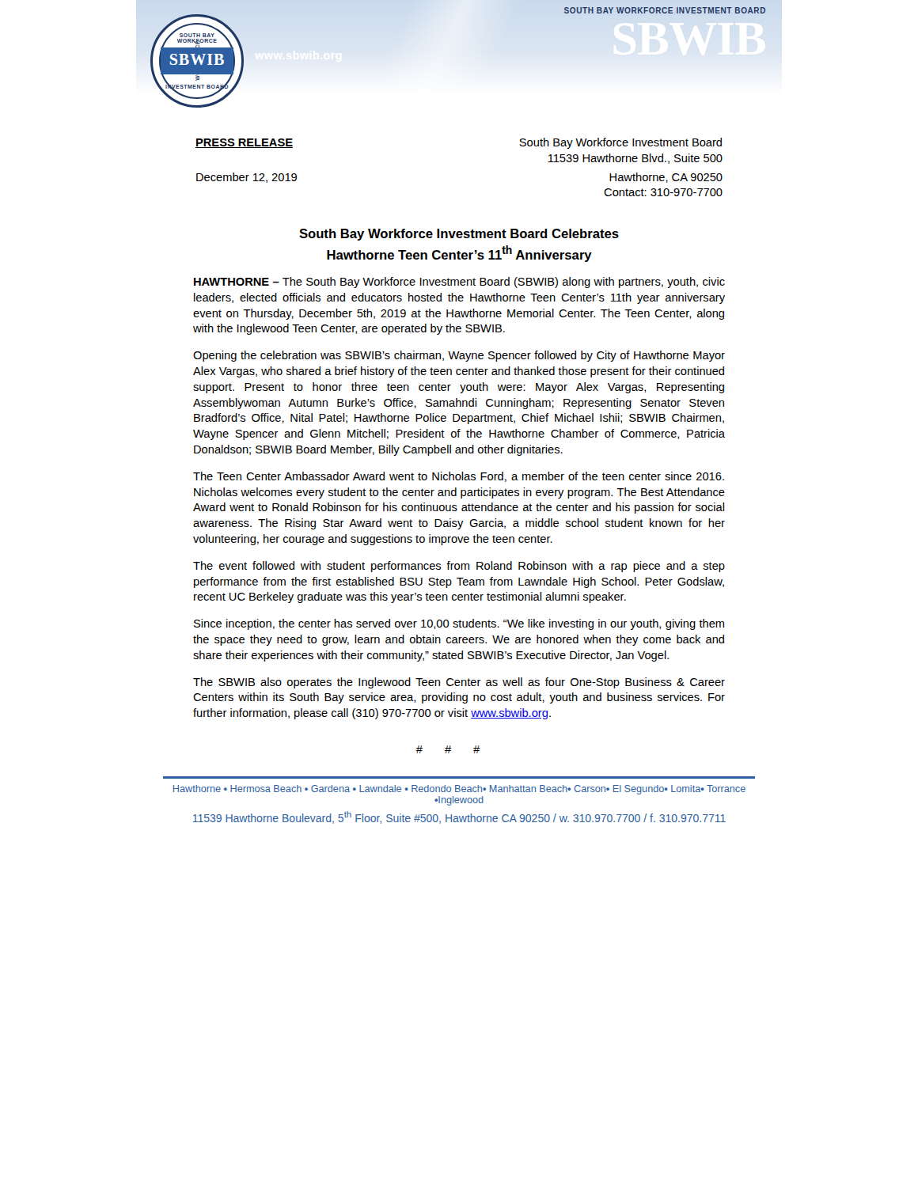SOUTH BAY WORKFORCE INVESTMENT BOARD WORKFORCE BOARD
SBWIB
www.sbwib.org
SOUTH BAY WORKFORCE INVESTMENT BOARD
SBWIB
| PRESS RELEASE | South Bay Workforce Investment Board 11539 Hawthorne Blvd., Suite 500 |
| December 12, 2019 | Hawthorne, CA 90250 Contact: 310-970-7700 |
South Bay Workforce Investment Board Celebrates
Hawthorne Teen Center’s 11th Anniversary
HAWTHORNE – The South Bay Workforce Investment Board (SBWIB) along with partners, youth, civic leaders, elected officials and educators hosted the Hawthorne Teen Center’s 11th year anniversary event on Thursday, December 5th, 2019 at the Hawthorne Memorial Center. The Teen Center, along with the Inglewood Teen Center, are operated by the SBWIB.
Opening the celebration was SBWIB’s chairman, Wayne Spencer followed by City of Hawthorne Mayor Alex Vargas, who shared a brief history of the teen center and thanked those present for their continued support. Present to honor three teen center youth were: Mayor Alex Vargas, Representing Assemblywoman Autumn Burke’s Office, Samahndi Cunningham; Representing Senator Steven Bradford’s Office, Nital Patel; Hawthorne Police Department, Chief Michael Ishii; SBWIB Chairmen, Wayne Spencer and Glenn Mitchell; President of the Hawthorne Chamber of Commerce, Patricia Donaldson; SBWIB Board Member, Billy Campbell and other dignitaries.
The Teen Center Ambassador Award went to Nicholas Ford, a member of the teen center since 2016. Nicholas welcomes every student to the center and participates in every program. The Best Attendance Award went to Ronald Robinson for his continuous attendance at the center and his passion for social awareness. The Rising Star Award went to Daisy Garcia, a middle school student known for her volunteering, her courage and suggestions to improve the teen center.
The event followed with student performances from Roland Robinson with a rap piece and a step performance from the first established BSU Step Team from Lawndale High School. Peter Godslaw, recent UC Berkeley graduate was this year’s teen center testimonial alumni speaker.
Since inception, the center has served over 10,00 students. “We like investing in our youth, giving them the space they need to grow, learn and obtain careers. We are honored when they come back and share their experiences with their community,” stated SBWIB’s Executive Director, Jan Vogel.
The SBWIB also operates the Inglewood Teen Center as well as four One-Stop Business & Career Centers within its South Bay service area, providing no cost adult, youth and business services. For further information, please call (310) 970-7700 or visit www.sbwib.org.
###
Hawthorne • Hermosa Beach • Gardena • Lawndale • Redondo Beach• Manhattan Beach• Carson• El Segundo• Lomita• Torrance •Inglewood
11539 Hawthorne Boulevard, 5th Floor, Suite #500, Hawthorne CA 90250 / w. 310.970.7700 / f. 310.970.7711